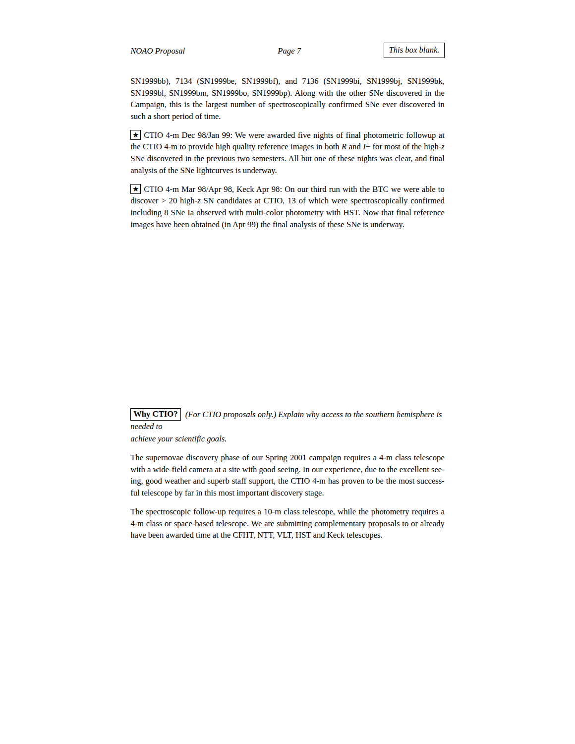NOAO Proposal
Page 7
This box blank.
SN1999bb), 7134 (SN1999be, SN1999bf), and 7136 (SN1999bi, SN1999bj, SN1999bk, SN1999bl, SN1999bm, SN1999bo, SN1999bp). Along with the other SNe discovered in the Campaign, this is the largest number of spectroscopically confirmed SNe ever discovered in such a short period of time.
★CTIO 4-m Dec 98/Jan 99: We were awarded five nights of final photometric followup at the CTIO 4-m to provide high quality reference images in both R and I− for most of the high-z SNe discovered in the previous two semesters. All but one of these nights was clear, and final analysis of the SNe lightcurves is underway.
★CTIO 4-m Mar 98/Apr 98, Keck Apr 98: On our third run with the BTC we were able to discover > 20 high-z SN candidates at CTIO, 13 of which were spectroscopically confirmed including 8 SNe Ia observed with multi-color photometry with HST. Now that final reference images have been obtained (in Apr 99) the final analysis of these SNe is underway.
Why CTIO?(For CTIO proposals only.) Explain why access to the southern hemisphere is needed to achieve your scientific goals.
The supernovae discovery phase of our Spring 2001 campaign requires a 4-m class telescope with a wide-field camera at a site with good seeing. In our experience, due to the excellent seeing, good weather and superb staff support, the CTIO 4-m has proven to be the most successful telescope by far in this most important discovery stage.
The spectroscopic follow-up requires a 10-m class telescope, while the photometry requires a 4-m class or space-based telescope. We are submitting complementary proposals to or already have been awarded time at the CFHT, NTT, VLT, HST and Keck telescopes.